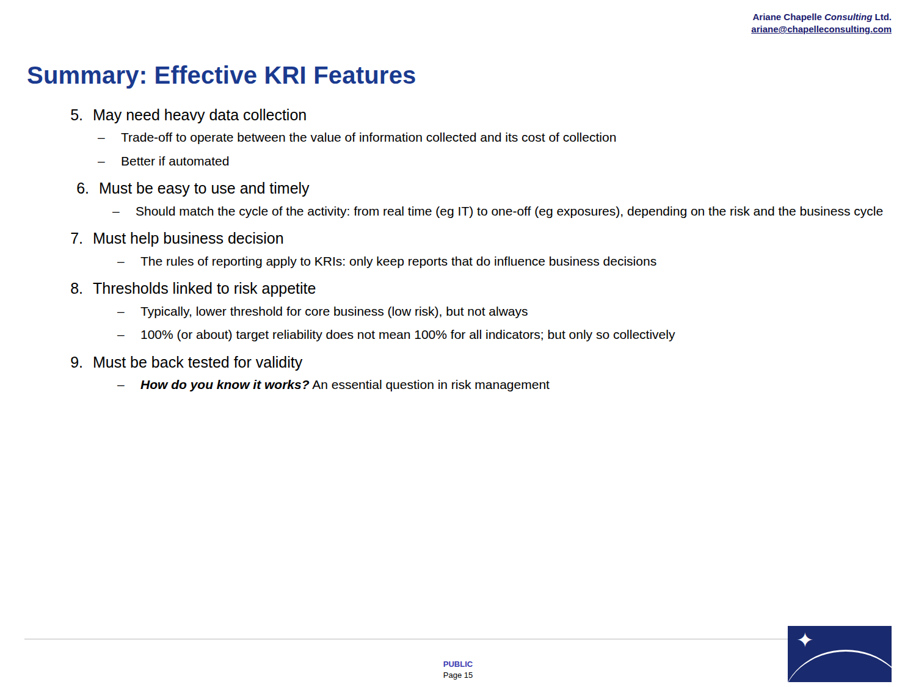Ariane Chapelle Consulting Ltd.
ariane@chapelleconsulting.com
Summary: Effective KRI Features
May need heavy data collection
Trade-off to operate between the value of information collected and its cost of collection
Better if automated
Must be easy to use and timely
Should match the cycle of the activity: from real time (eg IT) to one-off (eg exposures), depending on the risk and the business cycle
Must help business decision
The rules of reporting apply to KRIs: only keep reports that do influence business decisions
Thresholds linked to risk appetite
Typically, lower threshold for core business (low risk), but not always
100% (or about) target reliability does not mean 100% for all indicators; but only so collectively
Must be back tested for validity
How do you know it works? An essential question in risk management
PUBLIC
Page 15
✦